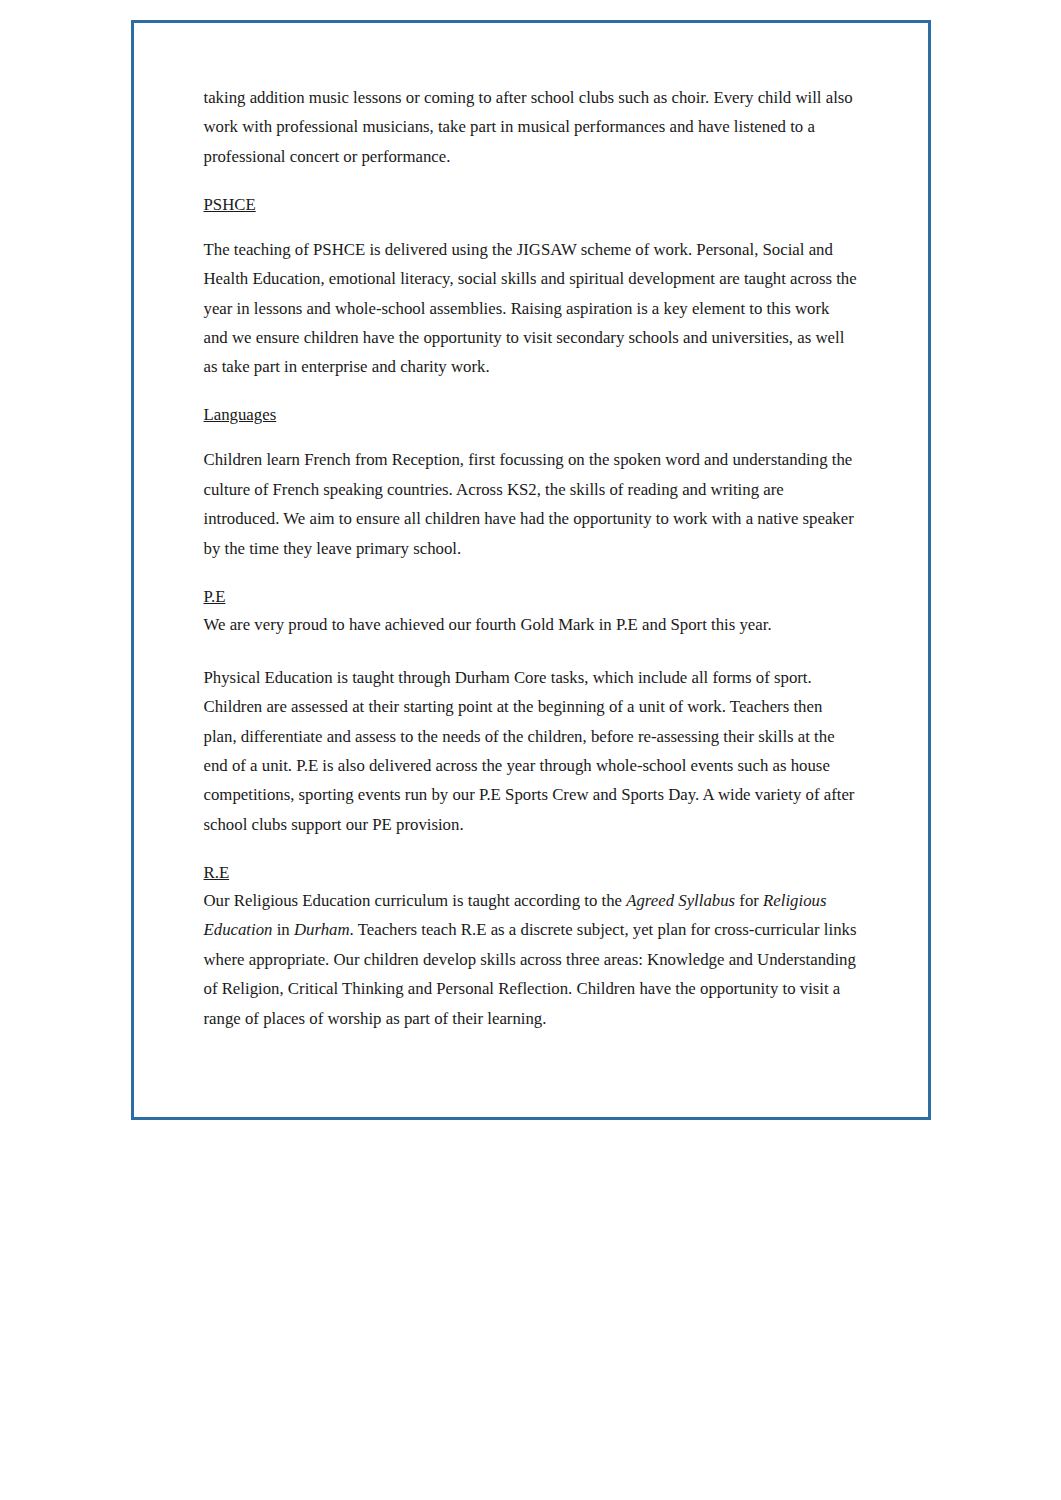taking addition music lessons or coming to after school clubs such as choir. Every child will also work with professional musicians, take part in musical performances and have listened to a professional concert or performance.
PSHCE
The teaching of PSHCE is delivered using the JIGSAW scheme of work. Personal, Social and Health Education, emotional literacy, social skills and spiritual development are taught across the year in lessons and whole-school assemblies. Raising aspiration is a key element to this work and we ensure children have the opportunity to visit secondary schools and universities, as well as take part in enterprise and charity work.
Languages
Children learn French from Reception, first focussing on the spoken word and understanding the culture of French speaking countries. Across KS2, the skills of reading and writing are introduced. We aim to ensure all children have had the opportunity to work with a native speaker by the time they leave primary school.
P.E
We are very proud to have achieved our fourth Gold Mark in P.E and Sport this year.
Physical Education is taught through Durham Core tasks, which include all forms of sport. Children are assessed at their starting point at the beginning of a unit of work. Teachers then plan, differentiate and assess to the needs of the children, before re-assessing their skills at the end of a unit. P.E is also delivered across the year through whole-school events such as house competitions, sporting events run by our P.E Sports Crew and Sports Day. A wide variety of after school clubs support our PE provision.
R.E
Our Religious Education curriculum is taught according to the Agreed Syllabus for Religious Education in Durham. Teachers teach R.E as a discrete subject, yet plan for cross-curricular links where appropriate. Our children develop skills across three areas: Knowledge and Understanding of Religion, Critical Thinking and Personal Reflection. Children have the opportunity to visit a range of places of worship as part of their learning.